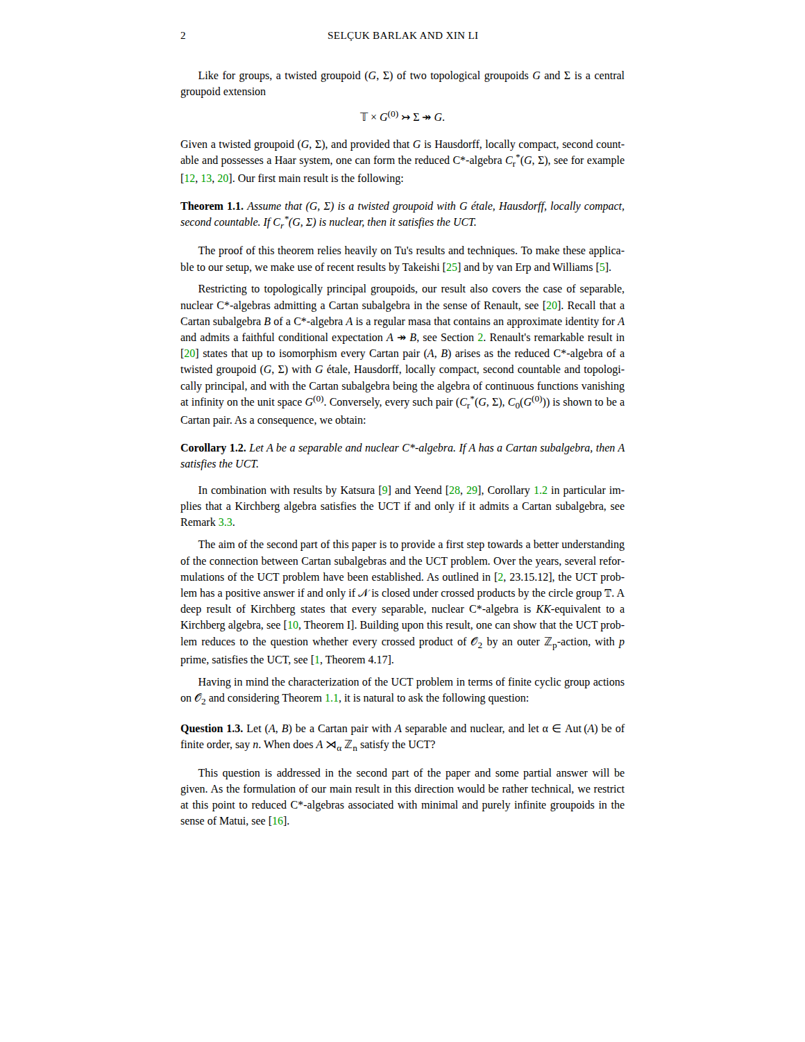2 SELÇUK BARLAK AND XIN LI
Like for groups, a twisted groupoid (G, Σ) of two topological groupoids G and Σ is a central groupoid extension
𝕋 × G(0) ↣ Σ ↠ G.
Given a twisted groupoid (G, Σ), and provided that G is Hausdorff, locally compact, second countable and possesses a Haar system, one can form the reduced C*-algebra Cr*(G, Σ), see for example [12, 13, 20]. Our first main result is the following:
Theorem 1.1. Assume that (G, Σ) is a twisted groupoid with G étale, Hausdorff, locally compact, second countable. If Cr*(G, Σ) is nuclear, then it satisfies the UCT.
The proof of this theorem relies heavily on Tu's results and techniques. To make these applicable to our setup, we make use of recent results by Takeishi [25] and by van Erp and Williams [5].
Restricting to topologically principal groupoids, our result also covers the case of separable, nuclear C*-algebras admitting a Cartan subalgebra in the sense of Renault, see [20]. Recall that a Cartan subalgebra B of a C*-algebra A is a regular masa that contains an approximate identity for A and admits a faithful conditional expectation A ↠ B, see Section 2. Renault's remarkable result in [20] states that up to isomorphism every Cartan pair (A, B) arises as the reduced C*-algebra of a twisted groupoid (G, Σ) with G étale, Hausdorff, locally compact, second countable and topologically principal, and with the Cartan subalgebra being the algebra of continuous functions vanishing at infinity on the unit space G(0). Conversely, every such pair (Cr*(G, Σ), C0(G(0))) is shown to be a Cartan pair. As a consequence, we obtain:
Corollary 1.2. Let A be a separable and nuclear C*-algebra. If A has a Cartan subalgebra, then A satisfies the UCT.
In combination with results by Katsura [9] and Yeend [28, 29], Corollary 1.2 in particular implies that a Kirchberg algebra satisfies the UCT if and only if it admits a Cartan subalgebra, see Remark 3.3.
The aim of the second part of this paper is to provide a first step towards a better understanding of the connection between Cartan subalgebras and the UCT problem. Over the years, several reformulations of the UCT problem have been established. As outlined in [2, 23.15.12], the UCT problem has a positive answer if and only if 𝒩 is closed under crossed products by the circle group 𝕋. A deep result of Kirchberg states that every separable, nuclear C*-algebra is KK-equivalent to a Kirchberg algebra, see [10, Theorem I]. Building upon this result, one can show that the UCT problem reduces to the question whether every crossed product of 𝒪2 by an outer ℤp-action, with p prime, satisfies the UCT, see [1, Theorem 4.17].
Having in mind the characterization of the UCT problem in terms of finite cyclic group actions on 𝒪2 and considering Theorem 1.1, it is natural to ask the following question:
Question 1.3. Let (A, B) be a Cartan pair with A separable and nuclear, and let α ∈ Aut (A) be of finite order, say n. When does A ⋊α ℤn satisfy the UCT?
This question is addressed in the second part of the paper and some partial answer will be given. As the formulation of our main result in this direction would be rather technical, we restrict at this point to reduced C*-algebras associated with minimal and purely infinite groupoids in the sense of Matui, see [16].